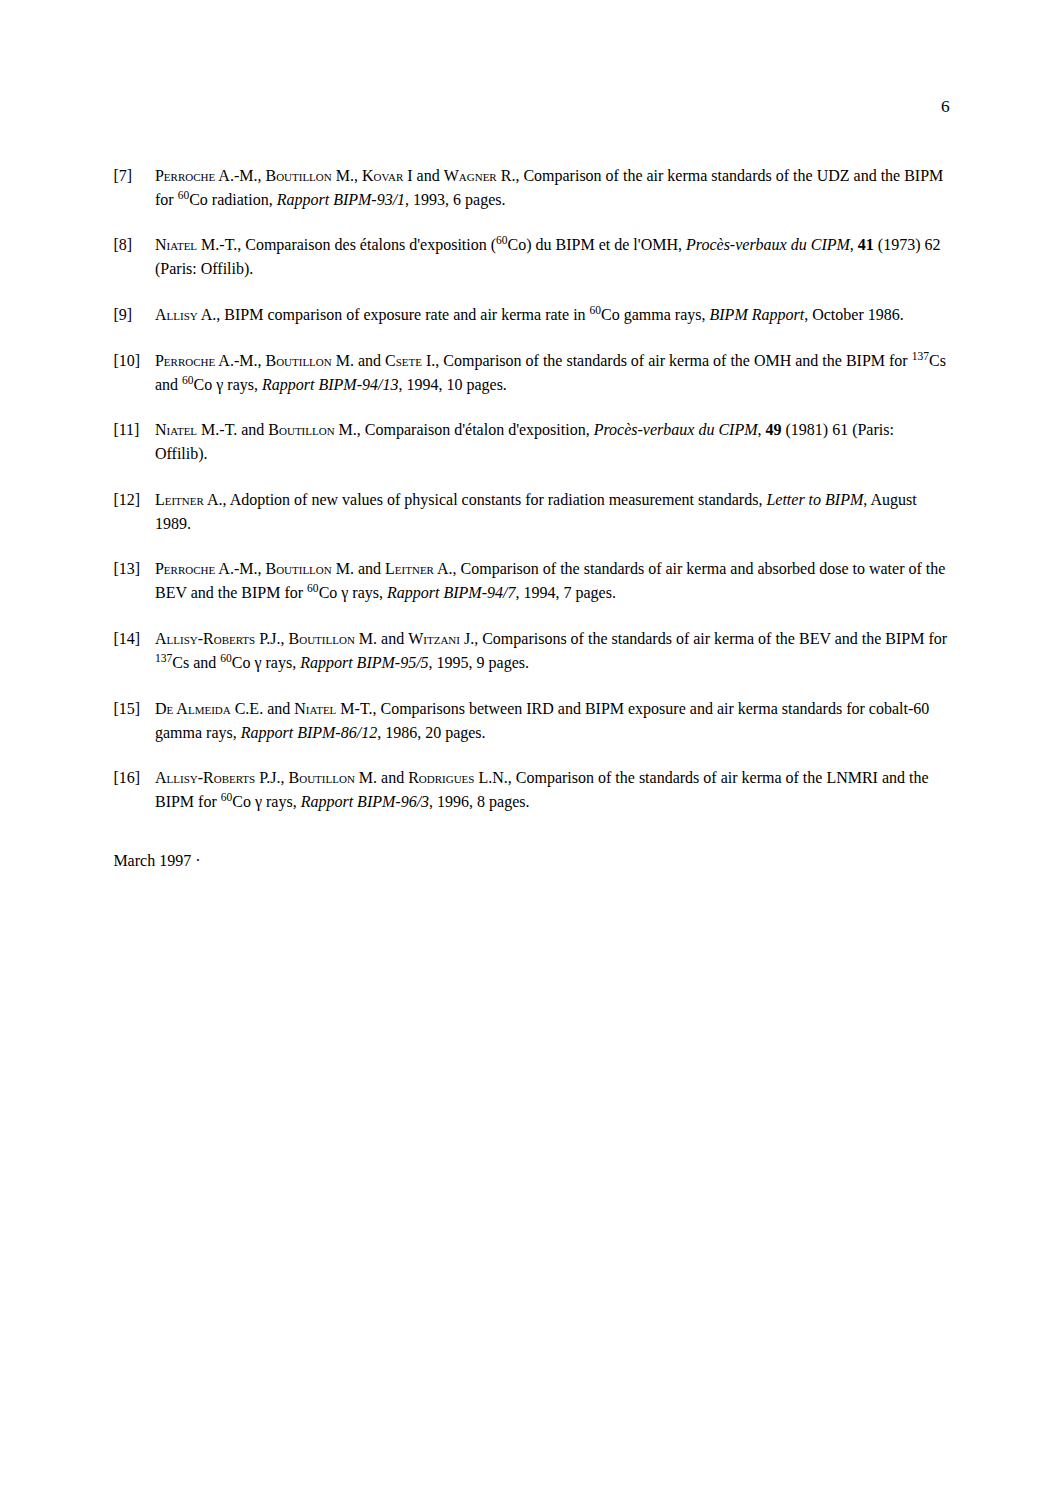6
[7] Perroche A.-M., Boutillon M., Kovar I and Wagner R., Comparison of the air kerma standards of the UDZ and the BIPM for 60Co radiation, Rapport BIPM-93/1, 1993, 6 pages.
[8] Niatel M.-T., Comparaison des étalons d'exposition (60Co) du BIPM et de l'OMH, Procès-verbaux du CIPM, 41 (1973) 62 (Paris: Offilib).
[9] Allisy A., BIPM comparison of exposure rate and air kerma rate in 60Co gamma rays, BIPM Rapport, October 1986.
[10] Perroche A.-M., Boutillon M. and Csete I., Comparison of the standards of air kerma of the OMH and the BIPM for 137Cs and 60Co γ rays, Rapport BIPM-94/13, 1994, 10 pages.
[11] Niatel M.-T. and Boutillon M., Comparaison d'étalon d'exposition, Procès-verbaux du CIPM, 49 (1981) 61 (Paris: Offilib).
[12] Leitner A., Adoption of new values of physical constants for radiation measurement standards, Letter to BIPM, August 1989.
[13] Perroche A.-M., Boutillon M. and Leitner A., Comparison of the standards of air kerma and absorbed dose to water of the BEV and the BIPM for 60Co γ rays, Rapport BIPM-94/7, 1994, 7 pages.
[14] Allisy-Roberts P.J., Boutillon M. and Witzani J., Comparisons of the standards of air kerma of the BEV and the BIPM for 137Cs and 60Co γ rays, Rapport BIPM-95/5, 1995, 9 pages.
[15] De Almeida C.E. and Niatel M-T., Comparisons between IRD and BIPM exposure and air kerma standards for cobalt-60 gamma rays, Rapport BIPM-86/12, 1986, 20 pages.
[16] Allisy-Roberts P.J., Boutillon M. and Rodrigues L.N., Comparison of the standards of air kerma of the LNMRI and the BIPM for 60Co γ rays, Rapport BIPM-96/3, 1996, 8 pages.
March 1997 ·